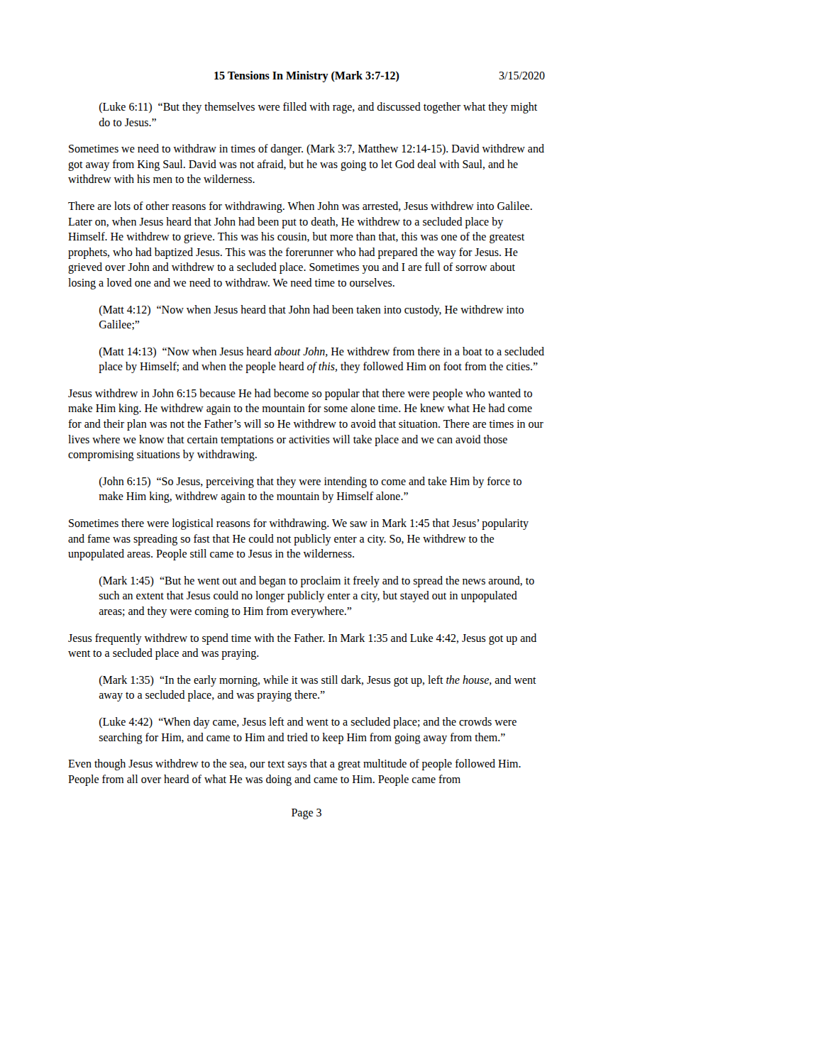15 Tensions In Ministry (Mark 3:7-12)3/15/2020
(Luke 6:11) “But they themselves were filled with rage, and discussed together what they might do to Jesus.”
Sometimes we need to withdraw in times of danger. (Mark 3:7, Matthew 12:14-15). David withdrew and got away from King Saul. David was not afraid, but he was going to let God deal with Saul, and he withdrew with his men to the wilderness.
There are lots of other reasons for withdrawing. When John was arrested, Jesus withdrew into Galilee. Later on, when Jesus heard that John had been put to death, He withdrew to a secluded place by Himself. He withdrew to grieve. This was his cousin, but more than that, this was one of the greatest prophets, who had baptized Jesus. This was the forerunner who had prepared the way for Jesus. He grieved over John and withdrew to a secluded place. Sometimes you and I are full of sorrow about losing a loved one and we need to withdraw. We need time to ourselves.
(Matt 4:12) “Now when Jesus heard that John had been taken into custody, He withdrew into Galilee;”
(Matt 14:13) “Now when Jesus heard about John, He withdrew from there in a boat to a secluded place by Himself; and when the people heard of this, they followed Him on foot from the cities.”
Jesus withdrew in John 6:15 because He had become so popular that there were people who wanted to make Him king. He withdrew again to the mountain for some alone time. He knew what He had come for and their plan was not the Father’s will so He withdrew to avoid that situation. There are times in our lives where we know that certain temptations or activities will take place and we can avoid those compromising situations by withdrawing.
(John 6:15) “So Jesus, perceiving that they were intending to come and take Him by force to make Him king, withdrew again to the mountain by Himself alone.”
Sometimes there were logistical reasons for withdrawing. We saw in Mark 1:45 that Jesus’ popularity and fame was spreading so fast that He could not publicly enter a city. So, He withdrew to the unpopulated areas. People still came to Jesus in the wilderness.
(Mark 1:45) “But he went out and began to proclaim it freely and to spread the news around, to such an extent that Jesus could no longer publicly enter a city, but stayed out in unpopulated areas; and they were coming to Him from everywhere.”
Jesus frequently withdrew to spend time with the Father. In Mark 1:35 and Luke 4:42, Jesus got up and went to a secluded place and was praying.
(Mark 1:35) “In the early morning, while it was still dark, Jesus got up, left the house, and went away to a secluded place, and was praying there.”
(Luke 4:42) “When day came, Jesus left and went to a secluded place; and the crowds were searching for Him, and came to Him and tried to keep Him from going away from them.”
Even though Jesus withdrew to the sea, our text says that a great multitude of people followed Him. People from all over heard of what He was doing and came to Him. People came from
Page 3